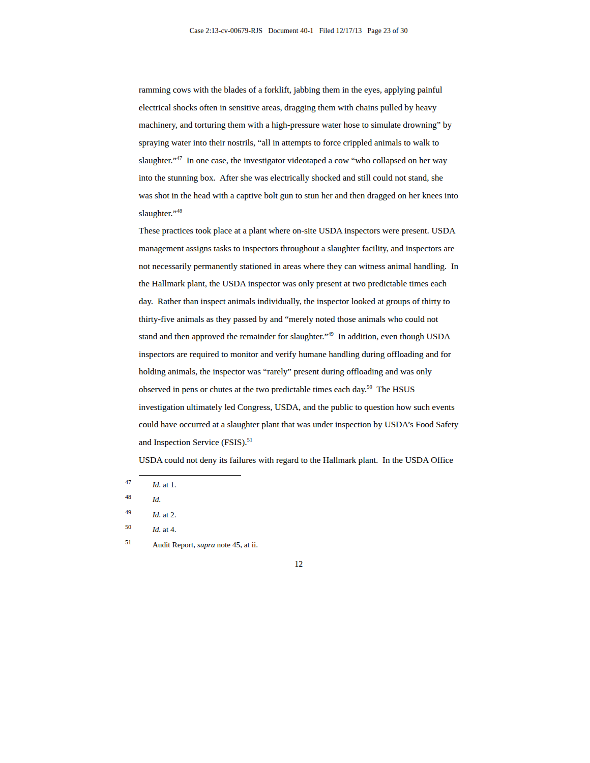Case 2:13-cv-00679-RJS Document 40-1 Filed 12/17/13 Page 23 of 30
ramming cows with the blades of a forklift, jabbing them in the eyes, applying painful electrical shocks often in sensitive areas, dragging them with chains pulled by heavy machinery, and torturing them with a high-pressure water hose to simulate drowning” by spraying water into their nostrils, “all in attempts to force crippled animals to walk to slaughter.”47 In one case, the investigator videotaped a cow “who collapsed on her way into the stunning box. After she was electrically shocked and still could not stand, she was shot in the head with a captive bolt gun to stun her and then dragged on her knees into slaughter.”48
These practices took place at a plant where on-site USDA inspectors were present. USDA management assigns tasks to inspectors throughout a slaughter facility, and inspectors are not necessarily permanently stationed in areas where they can witness animal handling. In the Hallmark plant, the USDA inspector was only present at two predictable times each day. Rather than inspect animals individually, the inspector looked at groups of thirty to thirty-five animals as they passed by and “merely noted those animals who could not stand and then approved the remainder for slaughter.”49 In addition, even though USDA inspectors are required to monitor and verify humane handling during offloading and for holding animals, the inspector was “rarely” present during offloading and was only observed in pens or chutes at the two predictable times each day.50 The HSUS investigation ultimately led Congress, USDA, and the public to question how such events could have occurred at a slaughter plant that was under inspection by USDA’s Food Safety and Inspection Service (FSIS).51
USDA could not deny its failures with regard to the Hallmark plant. In the USDA Office
47 Id. at 1.
48 Id.
49 Id. at 2.
50 Id. at 4.
51 Audit Report, supra note 45, at ii.
12